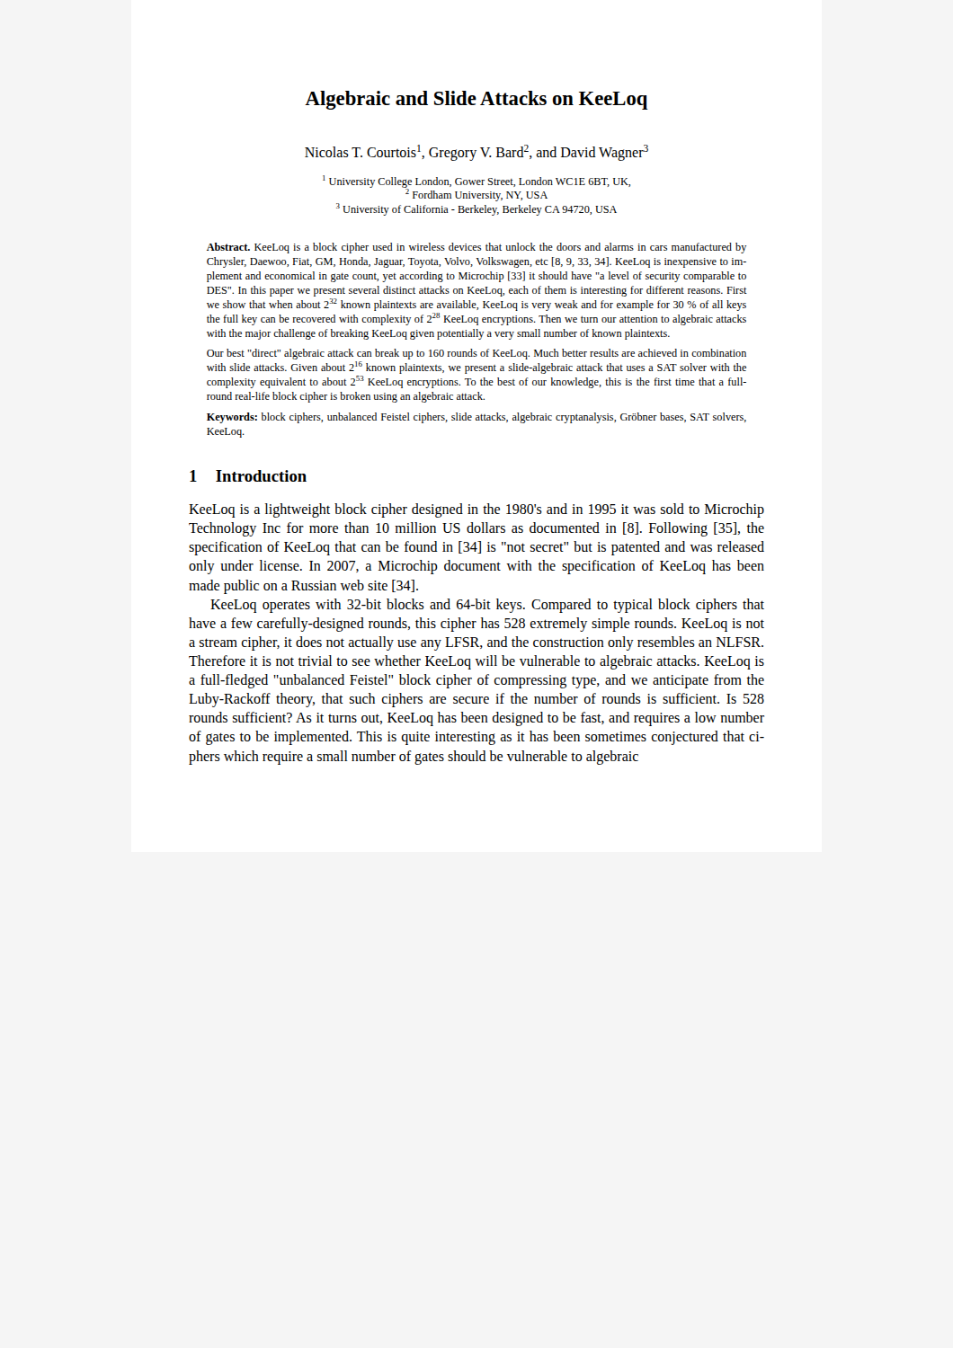Algebraic and Slide Attacks on KeeLoq
Nicolas T. Courtois1, Gregory V. Bard2, and David Wagner3
1 University College London, Gower Street, London WC1E 6BT, UK,
2 Fordham University, NY, USA
3 University of California - Berkeley, Berkeley CA 94720, USA
Abstract. KeeLoq is a block cipher used in wireless devices that unlock the doors and alarms in cars manufactured by Chrysler, Daewoo, Fiat, GM, Honda, Jaguar, Toyota, Volvo, Volkswagen, etc [8, 9, 33, 34]. KeeLoq is inexpensive to implement and economical in gate count, yet according to Microchip [33] it should have "a level of security comparable to DES". In this paper we present several distinct attacks on KeeLoq, each of them is interesting for different reasons. First we show that when about 232 known plaintexts are available, KeeLoq is very weak and for example for 30 % of all keys the full key can be recovered with complexity of 228 KeeLoq encryptions. Then we turn our attention to algebraic attacks with the major challenge of breaking KeeLoq given potentially a very small number of known plaintexts.
Our best "direct" algebraic attack can break up to 160 rounds of KeeLoq. Much better results are achieved in combination with slide attacks. Given about 216 known plaintexts, we present a slide-algebraic attack that uses a SAT solver with the complexity equivalent to about 253 KeeLoq encryptions. To the best of our knowledge, this is the first time that a full-round real-life block cipher is broken using an algebraic attack.
Keywords: block ciphers, unbalanced Feistel ciphers, slide attacks, algebraic cryptanalysis, Gröbner bases, SAT solvers, KeeLoq.
1 Introduction
KeeLoq is a lightweight block cipher designed in the 1980's and in 1995 it was sold to Microchip Technology Inc for more than 10 million US dollars as documented in [8]. Following [35], the specification of KeeLoq that can be found in [34] is "not secret" but is patented and was released only under license. In 2007, a Microchip document with the specification of KeeLoq has been made public on a Russian web site [34].
KeeLoq operates with 32-bit blocks and 64-bit keys. Compared to typical block ciphers that have a few carefully-designed rounds, this cipher has 528 extremely simple rounds. KeeLoq is not a stream cipher, it does not actually use any LFSR, and the construction only resembles an NLFSR. Therefore it is not trivial to see whether KeeLoq will be vulnerable to algebraic attacks. KeeLoq is a full-fledged "unbalanced Feistel" block cipher of compressing type, and we anticipate from the Luby-Rackoff theory, that such ciphers are secure if the number of rounds is sufficient. Is 528 rounds sufficient? As it turns out, KeeLoq has been designed to be fast, and requires a low number of gates to be implemented. This is quite interesting as it has been sometimes conjectured that ciphers which require a small number of gates should be vulnerable to algebraic